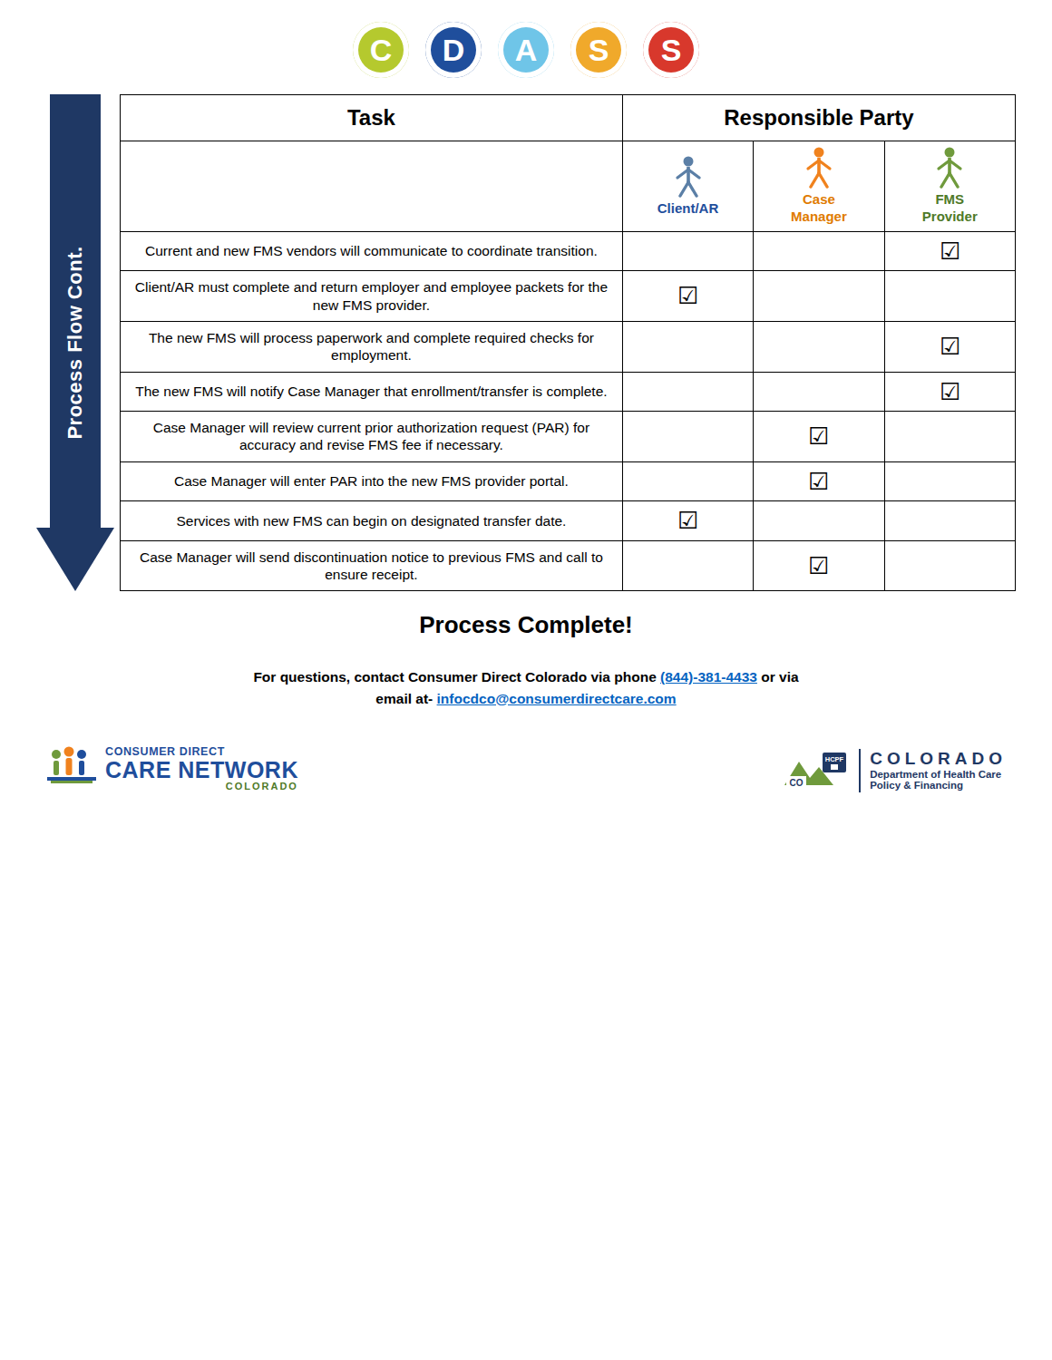C
D
A
S
S
Process Flow Cont.
| Task | Responsible Party |
| --- | --- |
| | Client/AR | Case Manager | FMS Provider |
| Current and new FMS vendors will communicate to coordinate transition. | | | ☑ |
| Client/AR must complete and return employer and employee packets for the new FMS provider. | ☑ | | |
| The new FMS will process paperwork and complete required checks for employment. | | | ☑ |
| The new FMS will notify Case Manager that enrollment/transfer is complete. | | | ☑ |
| Case Manager will review current prior authorization request (PAR) for accuracy and revise FMS fee if necessary. | | ☑ | |
| Case Manager will enter PAR into the new FMS provider portal. | | ☑ | |
| Services with new FMS can begin on designated transfer date. | ☑ | | |
| Case Manager will send discontinuation notice to previous FMS and call to ensure receipt. | | ☑ | |
Process Complete!
For questions, contact Consumer Direct Colorado via phone (844)-381-4433 or via
email at- infocdco@consumerdirectcare.com
CONSUMER DIRECT
CARE NETWORK
COLORADO
CO HCPF
COLORADO
Department of Health Care
Policy & Financing